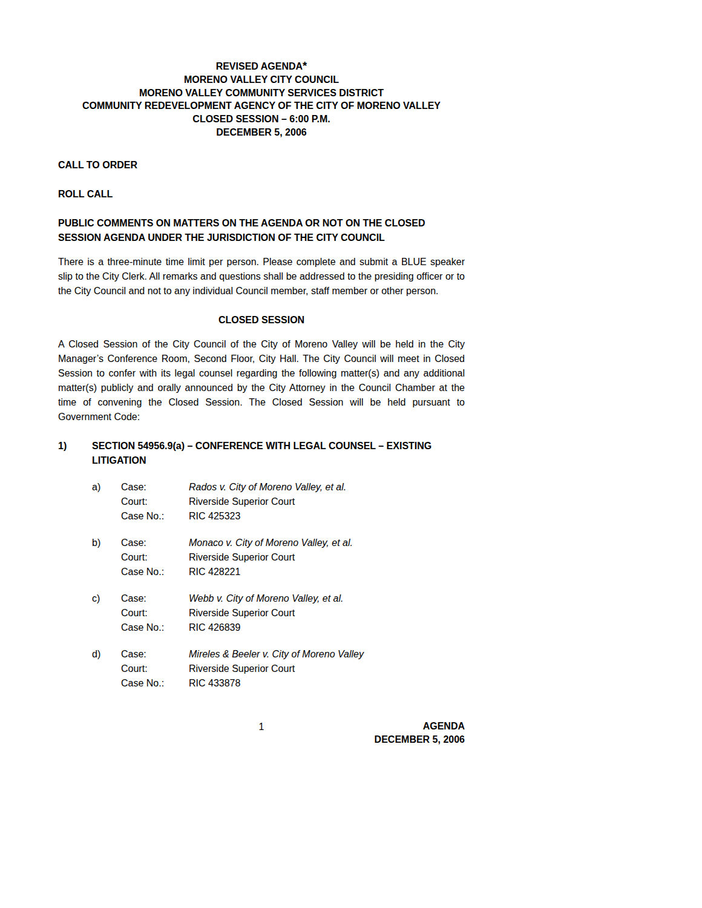REVISED AGENDA*
MORENO VALLEY CITY COUNCIL
MORENO VALLEY COMMUNITY SERVICES DISTRICT
COMMUNITY REDEVELOPMENT AGENCY OF THE CITY OF MORENO VALLEY
CLOSED SESSION – 6:00 P.M.
DECEMBER 5, 2006
CALL TO ORDER
ROLL CALL
PUBLIC COMMENTS ON MATTERS ON THE AGENDA OR NOT ON THE CLOSED SESSION AGENDA UNDER THE JURISDICTION OF THE CITY COUNCIL
There is a three-minute time limit per person. Please complete and submit a BLUE speaker slip to the City Clerk. All remarks and questions shall be addressed to the presiding officer or to the City Council and not to any individual Council member, staff member or other person.
CLOSED SESSION
A Closed Session of the City Council of the City of Moreno Valley will be held in the City Manager’s Conference Room, Second Floor, City Hall. The City Council will meet in Closed Session to confer with its legal counsel regarding the following matter(s) and any additional matter(s) publicly and orally announced by the City Attorney in the Council Chamber at the time of convening the Closed Session. The Closed Session will be held pursuant to Government Code:
SECTION 54956.9(a) – CONFERENCE WITH LEGAL COUNSEL – EXISTING LITIGATION
| Case: | Rados v. City of Moreno Valley, et al. |
| Court: | Riverside Superior Court |
| Case No.: | RIC 425323 |
| Case: | Monaco v. City of Moreno Valley, et al. |
| Court: | Riverside Superior Court |
| Case No.: | RIC 428221 |
| Case: | Webb v. City of Moreno Valley, et al. |
| Court: | Riverside Superior Court |
| Case No.: | RIC 426839 |
| Case: | Mireles & Beeler v. City of Moreno Valley |
| Court: | Riverside Superior Court |
| Case No.: | RIC 433878 |
1
AGENDA
DECEMBER 5, 2006